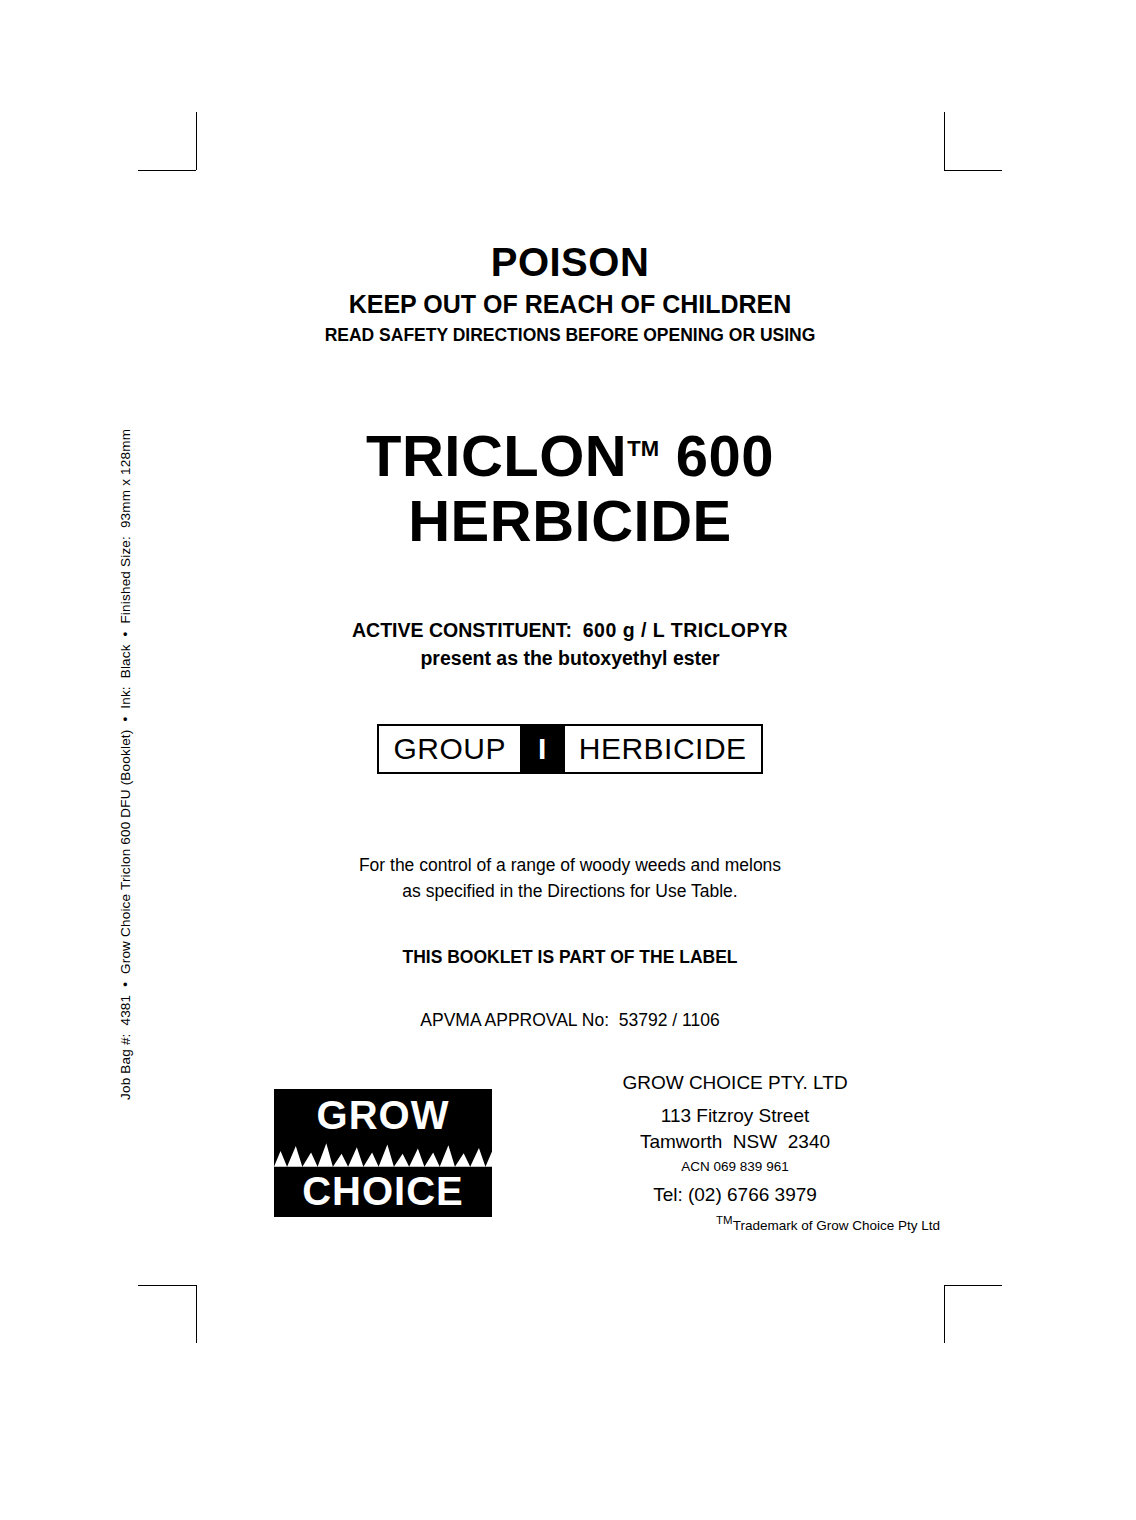Job Bag #: 4381 • Grow Choice Triclon 600 DFU (Booklet) • Ink: Black • Finished Size: 93mm x 128mm
POISON
KEEP OUT OF REACH OF CHILDREN
READ SAFETY DIRECTIONS BEFORE OPENING OR USING
TRICLONTM 600
HERBICIDE
ACTIVE CONSTITUENT: 600 g / L TRICLOPYR
present as the butoxyethyl ester
GROUP IHERBICIDE
For the control of a range of woody weeds and melons
as specified in the Directions for Use Table.
THIS BOOKLET IS PART OF THE LABEL
APVMA APPROVAL No: 53792 / 1106
GROW
CHOICE
GROW CHOICE PTY. LTD
113 Fitzroy Street
Tamworth NSW 2340
ACN 069 839 961
Tel: (02) 6766 3979
TMTrademark of Grow Choice Pty Ltd